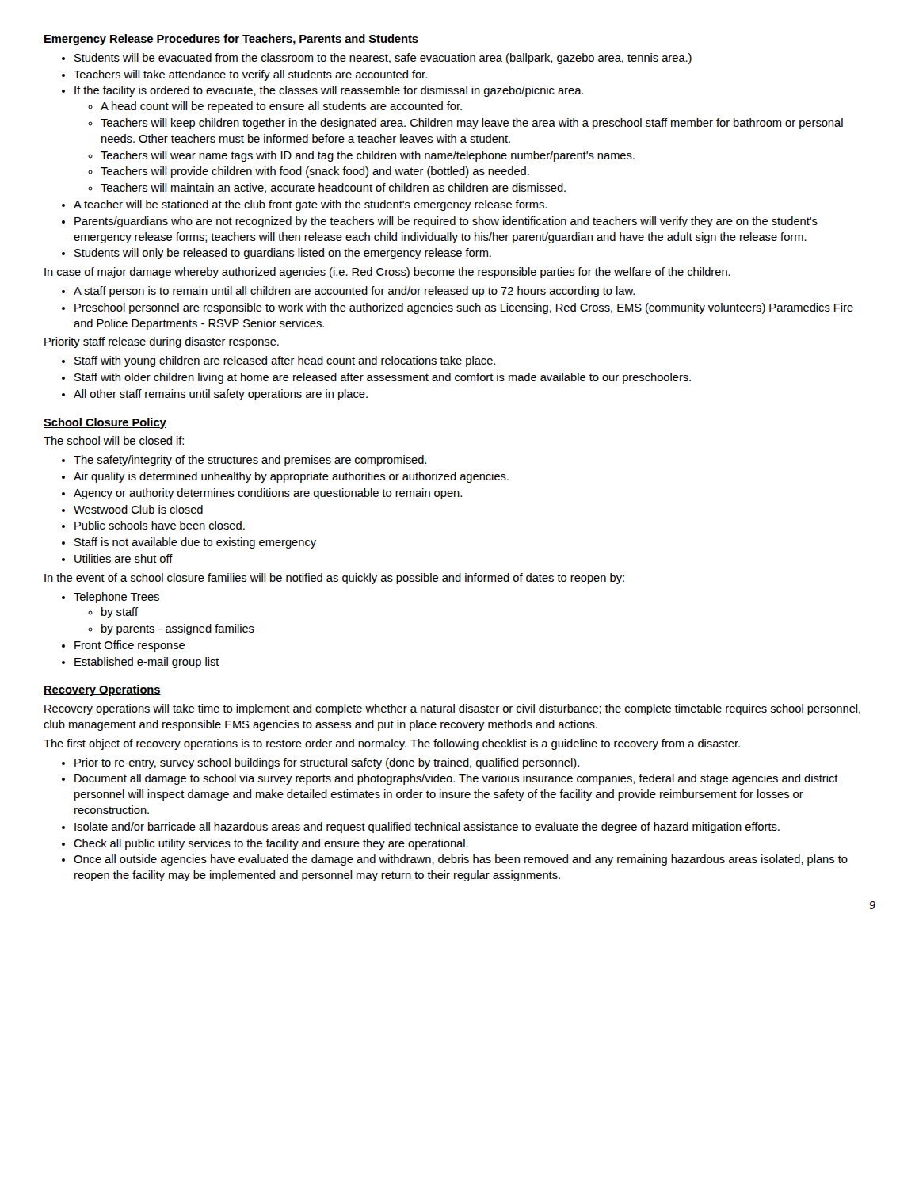Emergency Release Procedures for Teachers, Parents and Students
Students will be evacuated from the classroom to the nearest, safe evacuation area (ballpark, gazebo area, tennis area.)
Teachers will take attendance to verify all students are accounted for.
If the facility is ordered to evacuate, the classes will reassemble for dismissal in gazebo/picnic area.
A head count will be repeated to ensure all students are accounted for.
Teachers will keep children together in the designated area. Children may leave the area with a preschool staff member for bathroom or personal needs. Other teachers must be informed before a teacher leaves with a student.
Teachers will wear name tags with ID and tag the children with name/telephone number/parent's names.
Teachers will provide children with food (snack food) and water (bottled) as needed.
Teachers will maintain an active, accurate headcount of children as children are dismissed.
A teacher will be stationed at the club front gate with the student's emergency release forms.
Parents/guardians who are not recognized by the teachers will be required to show identification and teachers will verify they are on the student's emergency release forms; teachers will then release each child individually to his/her parent/guardian and have the adult sign the release form.
Students will only be released to guardians listed on the emergency release form.
In case of major damage whereby authorized agencies (i.e. Red Cross) become the responsible parties for the welfare of the children.
A staff person is to remain until all children are accounted for and/or released up to 72 hours according to law.
Preschool personnel are responsible to work with the authorized agencies such as Licensing, Red Cross, EMS (community volunteers) Paramedics Fire and Police Departments - RSVP Senior services.
Priority staff release during disaster response.
Staff with young children are released after head count and relocations take place.
Staff with older children living at home are released after assessment and comfort is made available to our preschoolers.
All other staff remains until safety operations are in place.
School Closure Policy
The school will be closed if:
The safety/integrity of the structures and premises are compromised.
Air quality is determined unhealthy by appropriate authorities or authorized agencies.
Agency or authority determines conditions are questionable to remain open.
Westwood Club is closed
Public schools have been closed.
Staff is not available due to existing emergency
Utilities are shut off
In the event of a school closure families will be notified as quickly as possible and informed of dates to reopen by:
Telephone Trees
by staff
by parents - assigned families
Front Office response
Established e-mail group list
Recovery Operations
Recovery operations will take time to implement and complete whether a natural disaster or civil disturbance; the complete timetable requires school personnel, club management and responsible EMS agencies to assess and put in place recovery methods and actions.
The first object of recovery operations is to restore order and normalcy. The following checklist is a guideline to recovery from a disaster.
Prior to re-entry, survey school buildings for structural safety (done by trained, qualified personnel).
Document all damage to school via survey reports and photographs/video. The various insurance companies, federal and stage agencies and district personnel will inspect damage and make detailed estimates in order to insure the safety of the facility and provide reimbursement for losses or reconstruction.
Isolate and/or barricade all hazardous areas and request qualified technical assistance to evaluate the degree of hazard mitigation efforts.
Check all public utility services to the facility and ensure they are operational.
Once all outside agencies have evaluated the damage and withdrawn, debris has been removed and any remaining hazardous areas isolated, plans to reopen the facility may be implemented and personnel may return to their regular assignments.
9